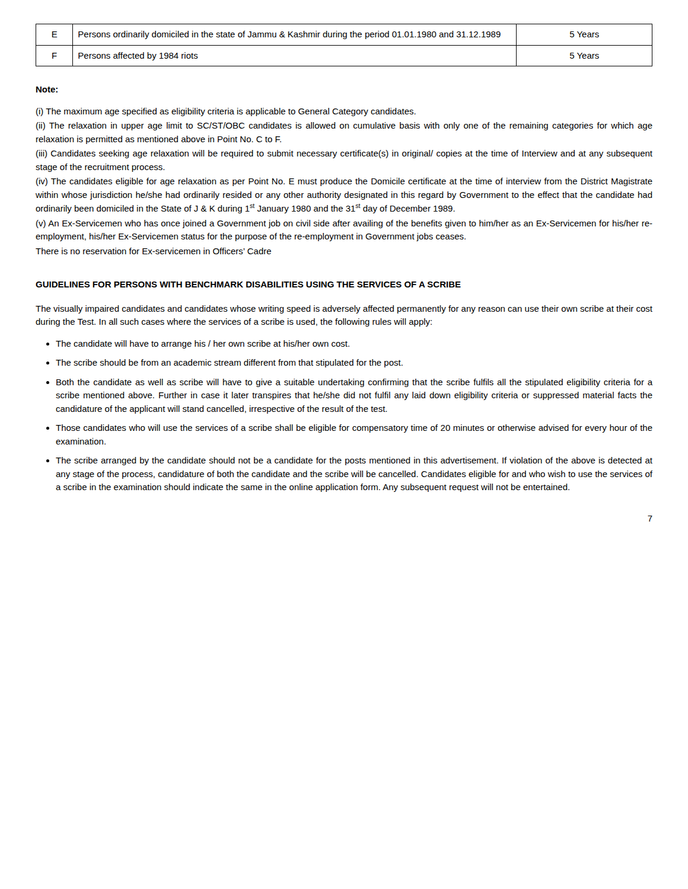| E | Persons ordinarily domiciled in the state of Jammu & Kashmir during the period 01.01.1980 and 31.12.1989 | 5 Years |
| F | Persons affected by 1984 riots | 5 Years |
Note:
(i) The maximum age specified as eligibility criteria is applicable to General Category candidates.
(ii) The relaxation in upper age limit to SC/ST/OBC candidates is allowed on cumulative basis with only one of the remaining categories for which age relaxation is permitted as mentioned above in Point No. C to F.
(iii) Candidates seeking age relaxation will be required to submit necessary certificate(s) in original/ copies at the time of Interview and at any subsequent stage of the recruitment process.
(iv) The candidates eligible for age relaxation as per Point No. E must produce the Domicile certificate at the time of interview from the District Magistrate within whose jurisdiction he/she had ordinarily resided or any other authority designated in this regard by Government to the effect that the candidate had ordinarily been domiciled in the State of J & K during 1st January 1980 and the 31st day of December 1989.
(v) An Ex-Servicemen who has once joined a Government job on civil side after availing of the benefits given to him/her as an Ex-Servicemen for his/her re-employment, his/her Ex-Servicemen status for the purpose of the re-employment in Government jobs ceases.
There is no reservation for Ex-servicemen in Officers’ Cadre
GUIDELINES FOR PERSONS WITH BENCHMARK DISABILITIES USING THE SERVICES OF A SCRIBE
The visually impaired candidates and candidates whose writing speed is adversely affected permanently for any reason can use their own scribe at their cost during the Test. In all such cases where the services of a scribe is used, the following rules will apply:
The candidate will have to arrange his / her own scribe at his/her own cost.
The scribe should be from an academic stream different from that stipulated for the post.
Both the candidate as well as scribe will have to give a suitable undertaking confirming that the scribe fulfils all the stipulated eligibility criteria for a scribe mentioned above. Further in case it later transpires that he/she did not fulfil any laid down eligibility criteria or suppressed material facts the candidature of the applicant will stand cancelled, irrespective of the result of the test.
Those candidates who will use the services of a scribe shall be eligible for compensatory time of 20 minutes or otherwise advised for every hour of the examination.
The scribe arranged by the candidate should not be a candidate for the posts mentioned in this advertisement. If violation of the above is detected at any stage of the process, candidature of both the candidate and the scribe will be cancelled. Candidates eligible for and who wish to use the services of a scribe in the examination should indicate the same in the online application form. Any subsequent request will not be entertained.
7